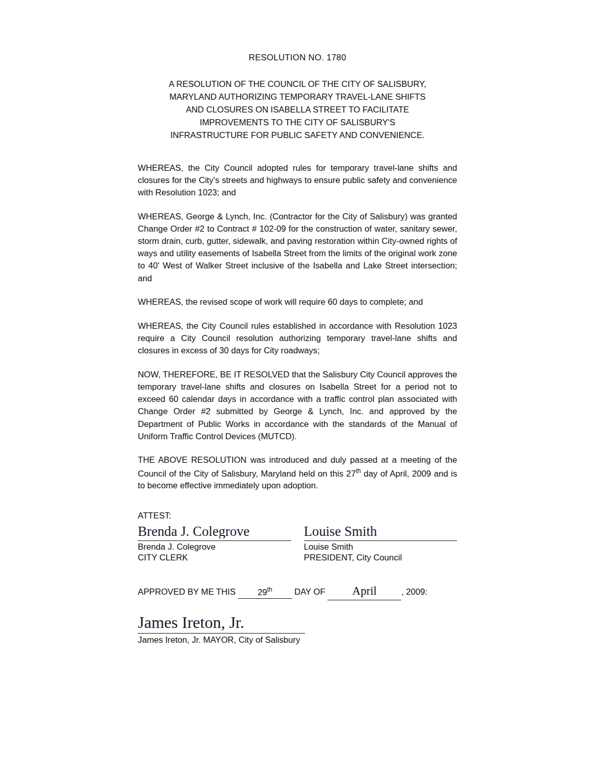RESOLUTION NO. 1780
A RESOLUTION OF THE COUNCIL OF THE CITY OF SALISBURY,
MARYLAND AUTHORIZING TEMPORARY TRAVEL-LANE SHIFTS
AND CLOSURES ON ISABELLA STREET TO FACILITATE
IMPROVEMENTS TO THE CITY OF SALISBURY'S
INFRASTRUCTURE FOR PUBLIC SAFETY AND CONVENIENCE.
WHEREAS, the City Council adopted rules for temporary travel-lane shifts and closures for the City's streets and highways to ensure public safety and convenience with Resolution 1023; and
WHEREAS, George & Lynch, Inc. (Contractor for the City of Salisbury) was granted Change Order #2 to Contract # 102-09 for the construction of water, sanitary sewer, storm drain, curb, gutter, sidewalk, and paving restoration within City-owned rights of ways and utility easements of Isabella Street from the limits of the original work zone to 40' West of Walker Street inclusive of the Isabella and Lake Street intersection; and
WHEREAS, the revised scope of work will require 60 days to complete; and
WHEREAS, the City Council rules established in accordance with Resolution 1023 require a City Council resolution authorizing temporary travel-lane shifts and closures in excess of 30 days for City roadways;
NOW, THEREFORE, BE IT RESOLVED that the Salisbury City Council approves the temporary travel-lane shifts and closures on Isabella Street for a period not to exceed 60 calendar days in accordance with a traffic control plan associated with Change Order #2 submitted by George & Lynch, Inc. and approved by the Department of Public Works in accordance with the standards of the Manual of Uniform Traffic Control Devices (MUTCD).
THE ABOVE RESOLUTION was introduced and duly passed at a meeting of the Council of the City of Salisbury, Maryland held on this 27th day of April, 2009 and is to become effective immediately upon adoption.
ATTEST:
| Brenda J. Colegrove Brenda J. Colegrove CITY CLERK | | Louise Smith Louise Smith PRESIDENT, City Council |
APPROVED BY ME THIS 29th DAY OF April, 2009:
James Ireton, Jr.
James Ireton, Jr. MAYOR, City of Salisbury